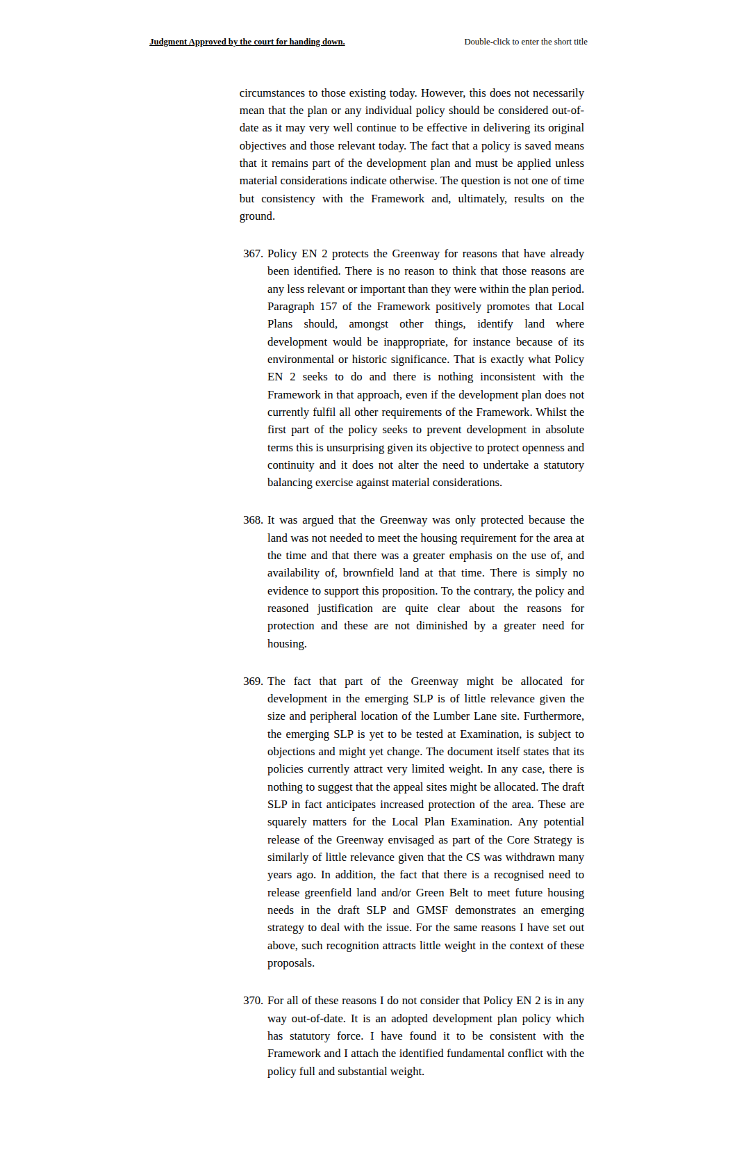Judgment Approved by the court for handing down. Double-click to enter the short title
circumstances to those existing today. However, this does not necessarily mean that the plan or any individual policy should be considered out-of-date as it may very well continue to be effective in delivering its original objectives and those relevant today. The fact that a policy is saved means that it remains part of the development plan and must be applied unless material considerations indicate otherwise. The question is not one of time but consistency with the Framework and, ultimately, results on the ground.
367. Policy EN 2 protects the Greenway for reasons that have already been identified. There is no reason to think that those reasons are any less relevant or important than they were within the plan period. Paragraph 157 of the Framework positively promotes that Local Plans should, amongst other things, identify land where development would be inappropriate, for instance because of its environmental or historic significance. That is exactly what Policy EN 2 seeks to do and there is nothing inconsistent with the Framework in that approach, even if the development plan does not currently fulfil all other requirements of the Framework. Whilst the first part of the policy seeks to prevent development in absolute terms this is unsurprising given its objective to protect openness and continuity and it does not alter the need to undertake a statutory balancing exercise against material considerations.
368. It was argued that the Greenway was only protected because the land was not needed to meet the housing requirement for the area at the time and that there was a greater emphasis on the use of, and availability of, brownfield land at that time. There is simply no evidence to support this proposition. To the contrary, the policy and reasoned justification are quite clear about the reasons for protection and these are not diminished by a greater need for housing.
369. The fact that part of the Greenway might be allocated for development in the emerging SLP is of little relevance given the size and peripheral location of the Lumber Lane site. Furthermore, the emerging SLP is yet to be tested at Examination, is subject to objections and might yet change. The document itself states that its policies currently attract very limited weight. In any case, there is nothing to suggest that the appeal sites might be allocated. The draft SLP in fact anticipates increased protection of the area. These are squarely matters for the Local Plan Examination. Any potential release of the Greenway envisaged as part of the Core Strategy is similarly of little relevance given that the CS was withdrawn many years ago. In addition, the fact that there is a recognised need to release greenfield land and/or Green Belt to meet future housing needs in the draft SLP and GMSF demonstrates an emerging strategy to deal with the issue. For the same reasons I have set out above, such recognition attracts little weight in the context of these proposals.
370. For all of these reasons I do not consider that Policy EN 2 is in any way out-of-date. It is an adopted development plan policy which has statutory force. I have found it to be consistent with the Framework and I attach the identified fundamental conflict with the policy full and substantial weight.